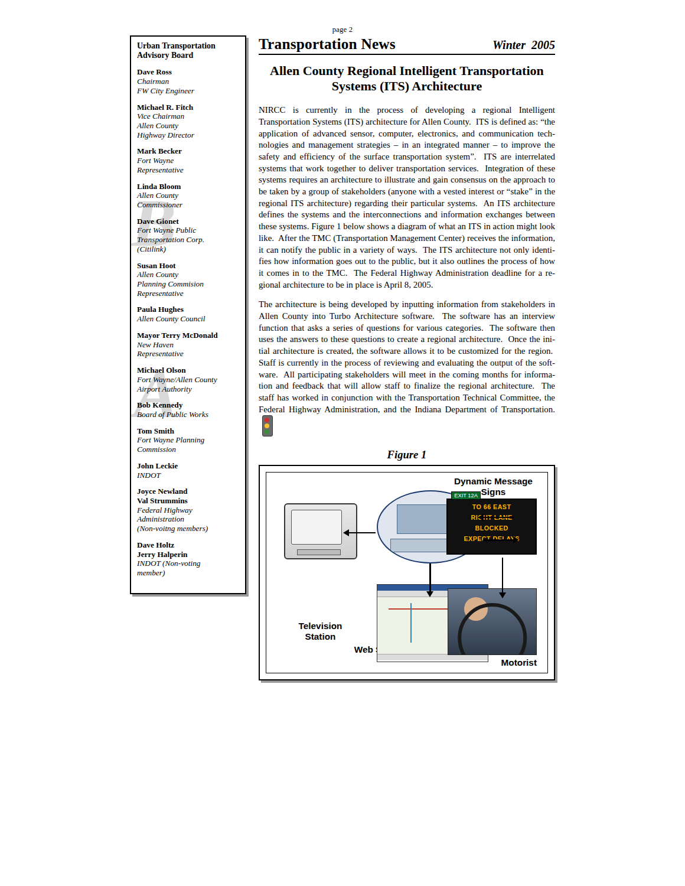page 2
B A U
Urban Transportation
Advisory Board
Dave Ross
Chairman
FW City Engineer
Michael R. Fitch
Vice Chairman
Allen County
Highway Director
Mark Becker
Fort Wayne
Representative
Linda Bloom
Allen County
Commissioner
Dave Gionet
Fort Wayne Public
Transportation Corp.
(Citilink)
Susan Hoot
Allen County
Planning Commision
Representative
Paula Hughes
Allen County Council
Mayor Terry McDonald
New Haven
Representative
Michael Olson
Fort Wayne/Allen County
Airport Authority
Bob Kennedy
Board of Public Works
Tom Smith
Fort Wayne Planning
Commission
John Leckie
INDOT
Joyce Newland
Val Strummins
Federal Highway
Administration
(Non-voitng members)
Dave Holtz
Jerry Halperin
INDOT (Non-voting
member)
Transportation News
Winter 2005
Allen County Regional Intelligent Transportation Systems (ITS) Architecture
NIRCC is currently in the process of developing a regional Intelligent Transportation Systems (ITS) architecture for Allen County. ITS is defined as: “the application of advanced sensor, computer, electronics, and communication technologies and management strategies – in an integrated manner – to improve the safety and efficiency of the surface transportation system”. ITS are interrelated systems that work together to deliver transportation services. Integration of these systems requires an architecture to illustrate and gain consensus on the approach to be taken by a group of stakeholders (anyone with a vested interest or “stake” in the regional ITS architecture) regarding their particular systems. An ITS architecture defines the systems and the interconnections and information exchanges between these systems. Figure 1 below shows a diagram of what an ITS in action might look like. After the TMC (Transportation Management Center) receives the information, it can notify the public in a variety of ways. The ITS architecture not only identifies how information goes out to the public, but it also outlines the process of how it comes in to the TMC. The Federal Highway Administration deadline for a regional architecture to be in place is April 8, 2005.
The architecture is being developed by inputting information from stakeholders in Allen County into Turbo Architecture software. The software has an interview function that asks a series of questions for various categories. The software then uses the answers to these questions to create a regional architecture. Once the initial architecture is created, the software allows it to be customized for the region. Staff is currently in the process of reviewing and evaluating the output of the software. All participating stakeholders will meet in the coming months for information and feedback that will allow staff to finalize the regional architecture. The staff has worked in conjunction with the Transportation Technical Committee, the Federal Highway Administration, and the Indiana Department of Transportation.
Figure 1
Dynamic Message
Signs
Television
Station
TMC
Web Site
Motorist
EXIT 12A
TO 66 EAST
RIGHT LANE
BLOCKED
EXPECT DELAYS